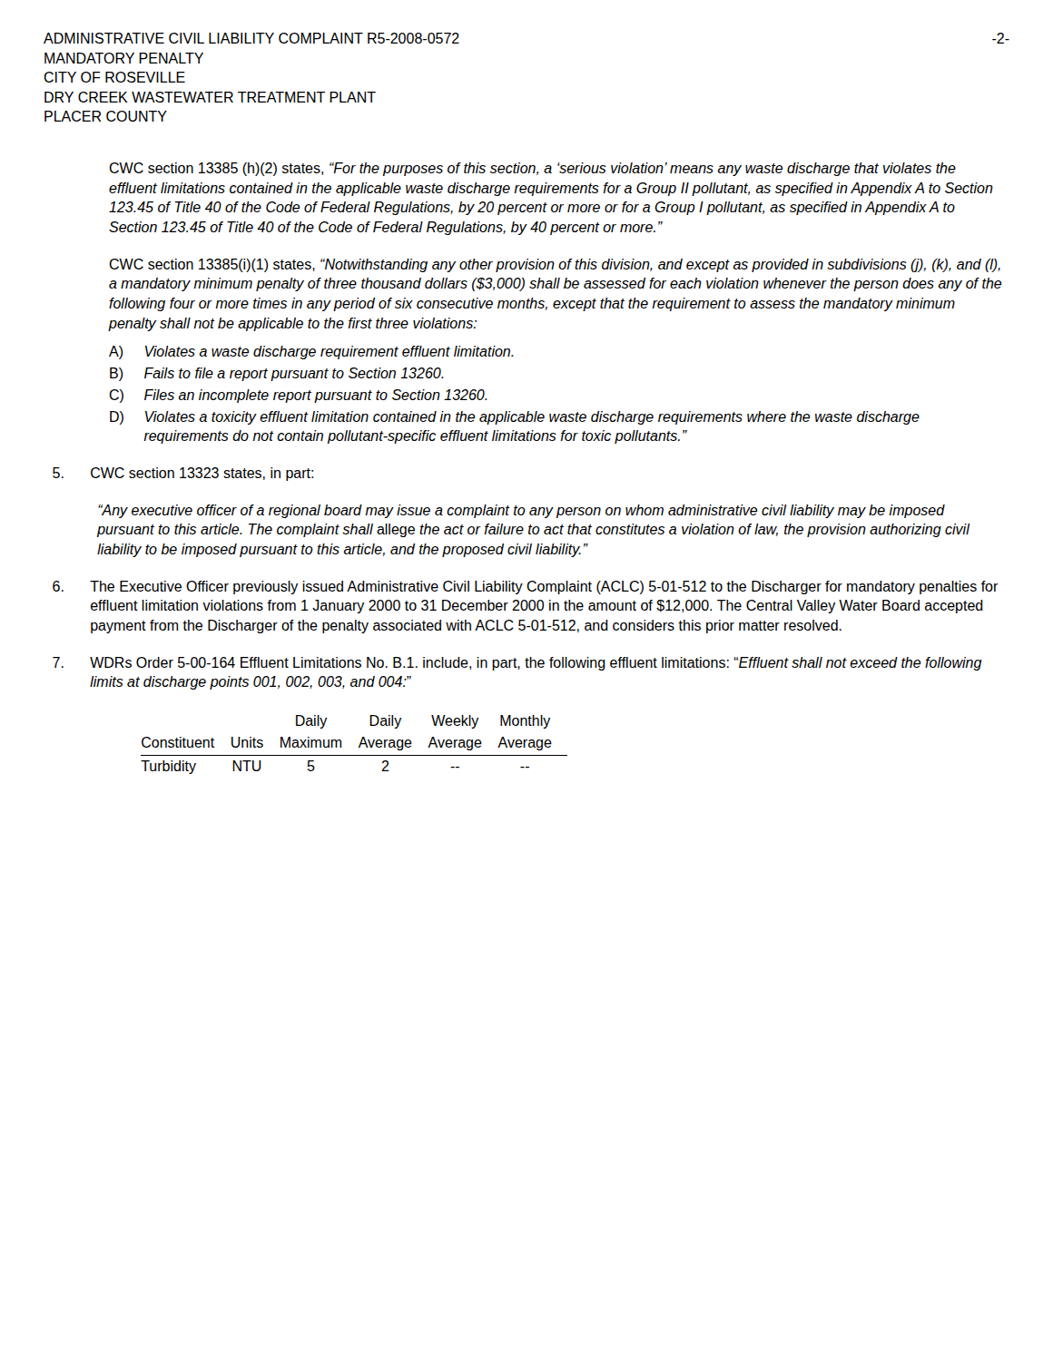-2-
ADMINISTRATIVE CIVIL LIABILITY COMPLAINT R5-2008-0572
MANDATORY PENALTY
CITY OF ROSEVILLE
DRY CREEK WASTEWATER TREATMENT PLANT
PLACER COUNTY
CWC section 13385 (h)(2) states, “For the purposes of this section, a ‘serious violation’ means any waste discharge that violates the effluent limitations contained in the applicable waste discharge requirements for a Group II pollutant, as specified in Appendix A to Section 123.45 of Title 40 of the Code of Federal Regulations, by 20 percent or more or for a Group I pollutant, as specified in Appendix A to Section 123.45 of Title 40 of the Code of Federal Regulations, by 40 percent or more.”
CWC section 13385(i)(1) states, “Notwithstanding any other provision of this division, and except as provided in subdivisions (j), (k), and (l), a mandatory minimum penalty of three thousand dollars ($3,000) shall be assessed for each violation whenever the person does any of the following four or more times in any period of six consecutive months, except that the requirement to assess the mandatory minimum penalty shall not be applicable to the first three violations:
A) Violates a waste discharge requirement effluent limitation.
B) Fails to file a report pursuant to Section 13260.
C) Files an incomplete report pursuant to Section 13260.
D) Violates a toxicity effluent limitation contained in the applicable waste discharge requirements where the waste discharge requirements do not contain pollutant-specific effluent limitations for toxic pollutants.”
5. CWC section 13323 states, in part:
“Any executive officer of a regional board may issue a complaint to any person on whom administrative civil liability may be imposed pursuant to this article. The complaint shall allege the act or failure to act that constitutes a violation of law, the provision authorizing civil liability to be imposed pursuant to this article, and the proposed civil liability.”
6. The Executive Officer previously issued Administrative Civil Liability Complaint (ACLC) 5-01-512 to the Discharger for mandatory penalties for effluent limitation violations from 1 January 2000 to 31 December 2000 in the amount of $12,000. The Central Valley Water Board accepted payment from the Discharger of the penalty associated with ACLC 5-01-512, and considers this prior matter resolved.
7. WDRs Order 5-00-164 Effluent Limitations No. B.1. include, in part, the following effluent limitations: “Effluent shall not exceed the following limits at discharge points 001, 002, 003, and 004:”
| | | Daily | Daily | Weekly | Monthly |
| --- | --- | --- | --- | --- | --- |
| Constituent | Units | Maximum | Average | Average | Average |
| Turbidity | NTU | 5 | 2 | -- | -- |